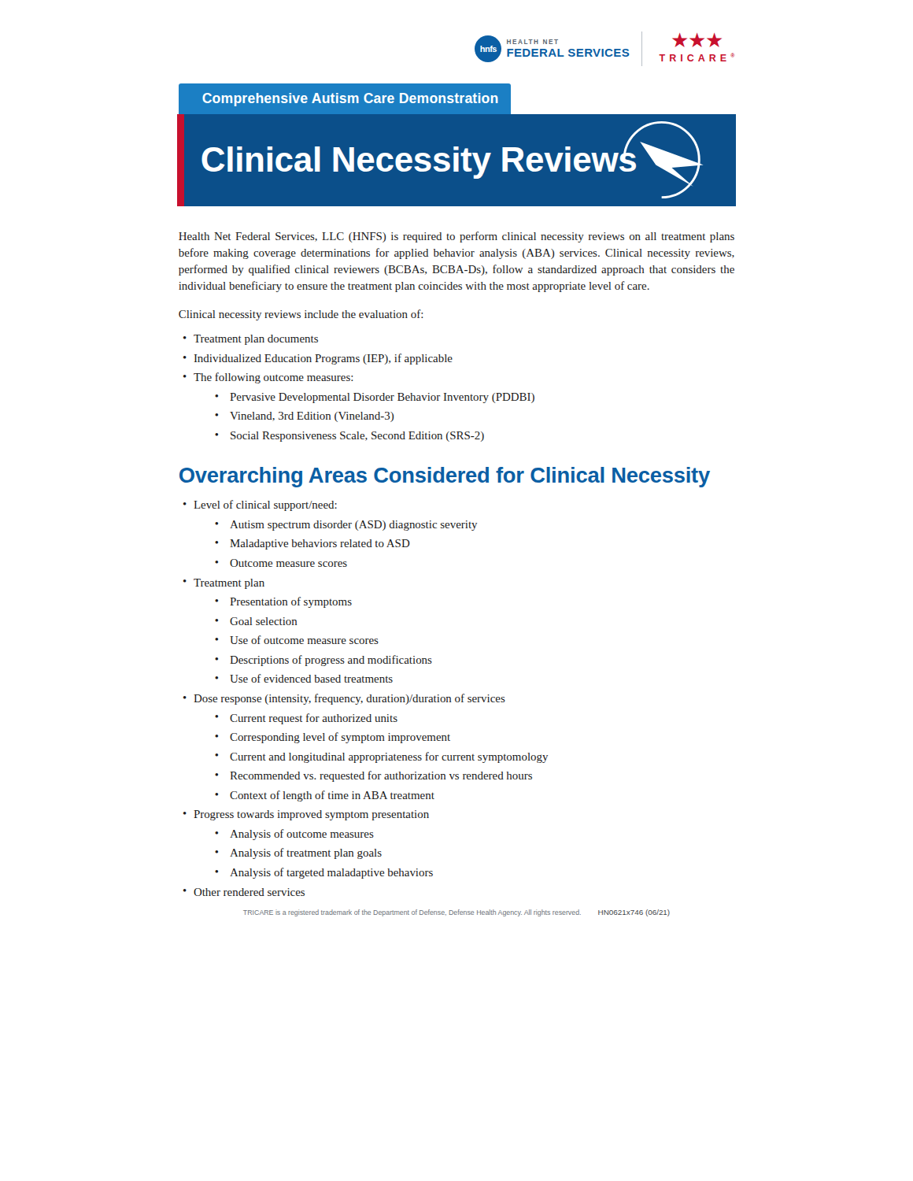hnfs
HEALTH NET
FEDERAL SERVICES
★★★
TRICARE®
Comprehensive Autism Care Demonstration
Clinical Necessity Reviews
Health Net Federal Services, LLC (HNFS) is required to perform clinical necessity reviews on all treatment plans before making coverage determinations for applied behavior analysis (ABA) services. Clinical necessity reviews, performed by qualified clinical reviewers (BCBAs, BCBA-Ds), follow a standardized approach that considers the individual beneficiary to ensure the treatment plan coincides with the most appropriate level of care.
Clinical necessity reviews include the evaluation of:
Treatment plan documents
Individualized Education Programs (IEP), if applicable
The following outcome measures:
Pervasive Developmental Disorder Behavior Inventory (PDDBI)
Vineland, 3rd Edition (Vineland-3)
Social Responsiveness Scale, Second Edition (SRS-2)
Overarching Areas Considered for Clinical Necessity
Level of clinical support/need:
Autism spectrum disorder (ASD) diagnostic severity
Maladaptive behaviors related to ASD
Outcome measure scores
Treatment plan
Presentation of symptoms
Goal selection
Use of outcome measure scores
Descriptions of progress and modifications
Use of evidenced based treatments
Dose response (intensity, frequency, duration)/duration of services
Current request for authorized units
Corresponding level of symptom improvement
Current and longitudinal appropriateness for current symptomology
Recommended vs. requested for authorization vs rendered hours
Context of length of time in ABA treatment
Progress towards improved symptom presentation
Analysis of outcome measures
Analysis of treatment plan goals
Analysis of targeted maladaptive behaviors
Other rendered services
TRICARE is a registered trademark of the Department of Defense, Defense Health Agency. All rights reserved. HN0621x746 (06/21)